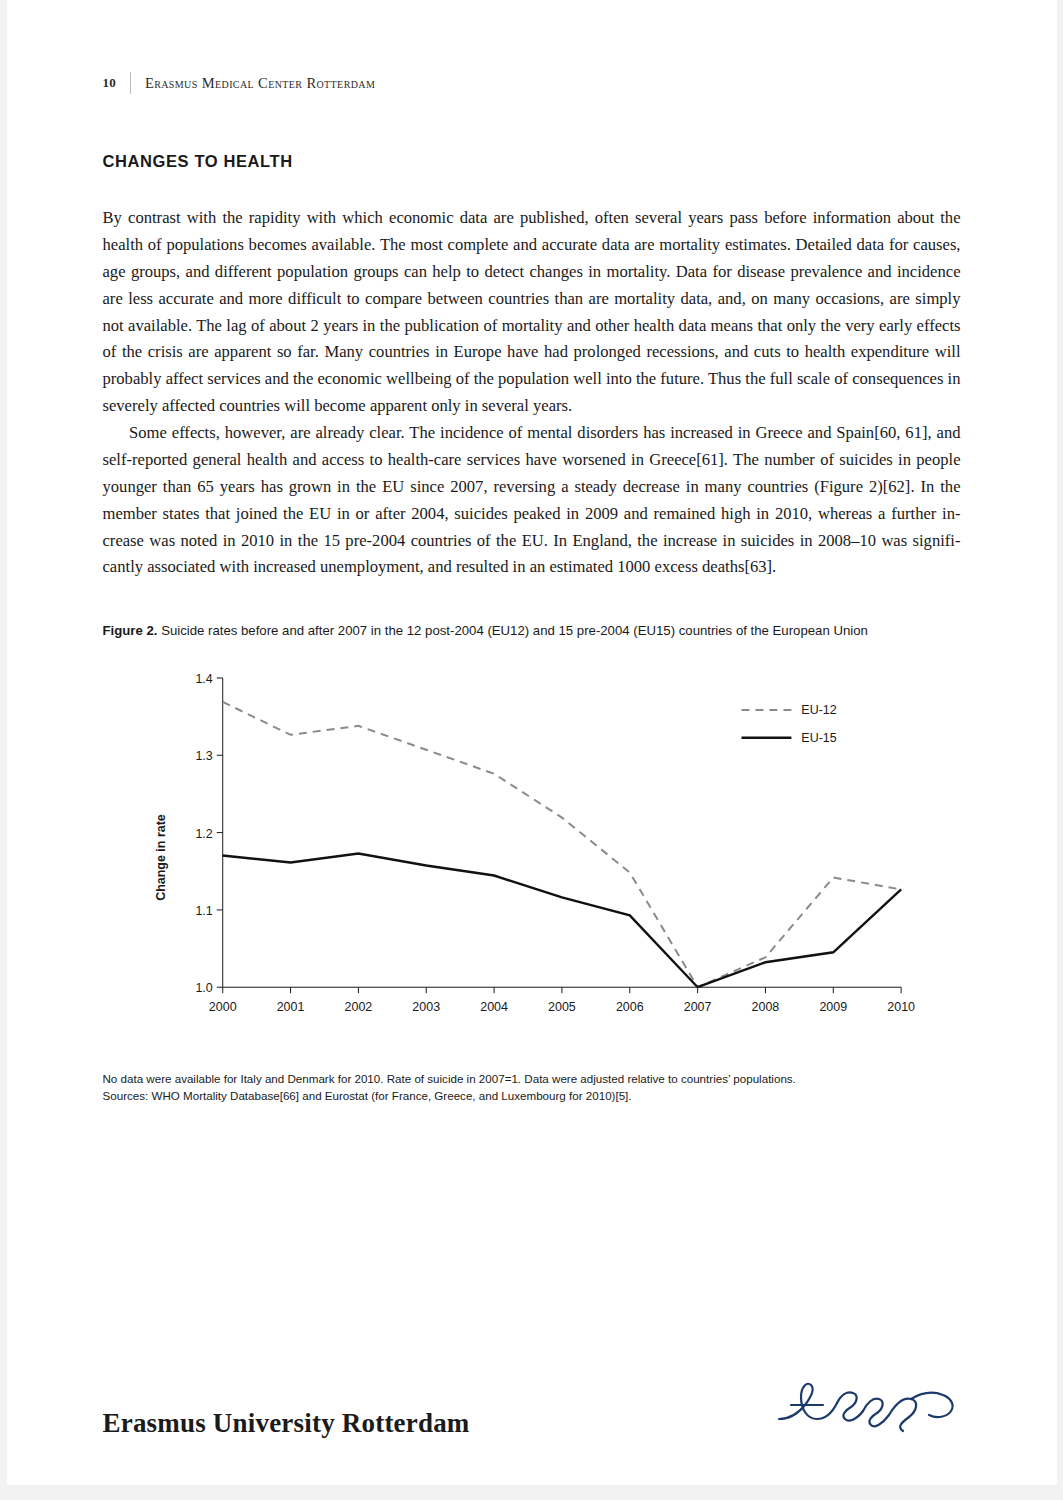10 Erasmus Medical Center Rotterdam
Changes to health
By contrast with the rapidity with which economic data are published, often several years pass before information about the health of populations becomes available. The most complete and accurate data are mortality estimates. Detailed data for causes, age groups, and different population groups can help to detect changes in mortality. Data for disease prevalence and incidence are less accurate and more difficult to compare between countries than are mortality data, and, on many occasions, are simply not available. The lag of about 2 years in the publication of mortality and other health data means that only the very early effects of the crisis are apparent so far. Many countries in Europe have had prolonged recessions, and cuts to health expenditure will probably affect services and the economic wellbeing of the population well into the future. Thus the full scale of consequences in severely affected countries will become apparent only in several years.
Some effects, however, are already clear. The incidence of mental disorders has increased in Greece and Spain[60, 61], and self-reported general health and access to health-care services have worsened in Greece[61]. The number of suicides in people younger than 65 years has grown in the EU since 2007, reversing a steady decrease in many countries (Figure 2)[62]. In the member states that joined the EU in or after 2004, suicides peaked in 2009 and remained high in 2010, whereas a further increase was noted in 2010 in the 15 pre-2004 countries of the EU. In England, the increase in suicides in 2008–10 was significantly associated with increased unemployment, and resulted in an estimated 1000 excess deaths[63].
Figure 2. Suicide rates before and after 2007 in the 12 post-2004 (EU12) and 15 pre-2004 (EU15) countries of the European Union
1.4 1.3 1.2 1.1 1.0 2000 2001 2002 2003 2004 2005 2006 2007 2008 2009 2010 Change in rate EU-12 EU-15
No data were available for Italy and Denmark for 2010. Rate of suicide in 2007=1. Data were adjusted relative to countries’ populations.
Sources: WHO Mortality Database[66] and Eurostat (for France, Greece, and Luxembourg for 2010)[5].
Erasmus University Rotterdam